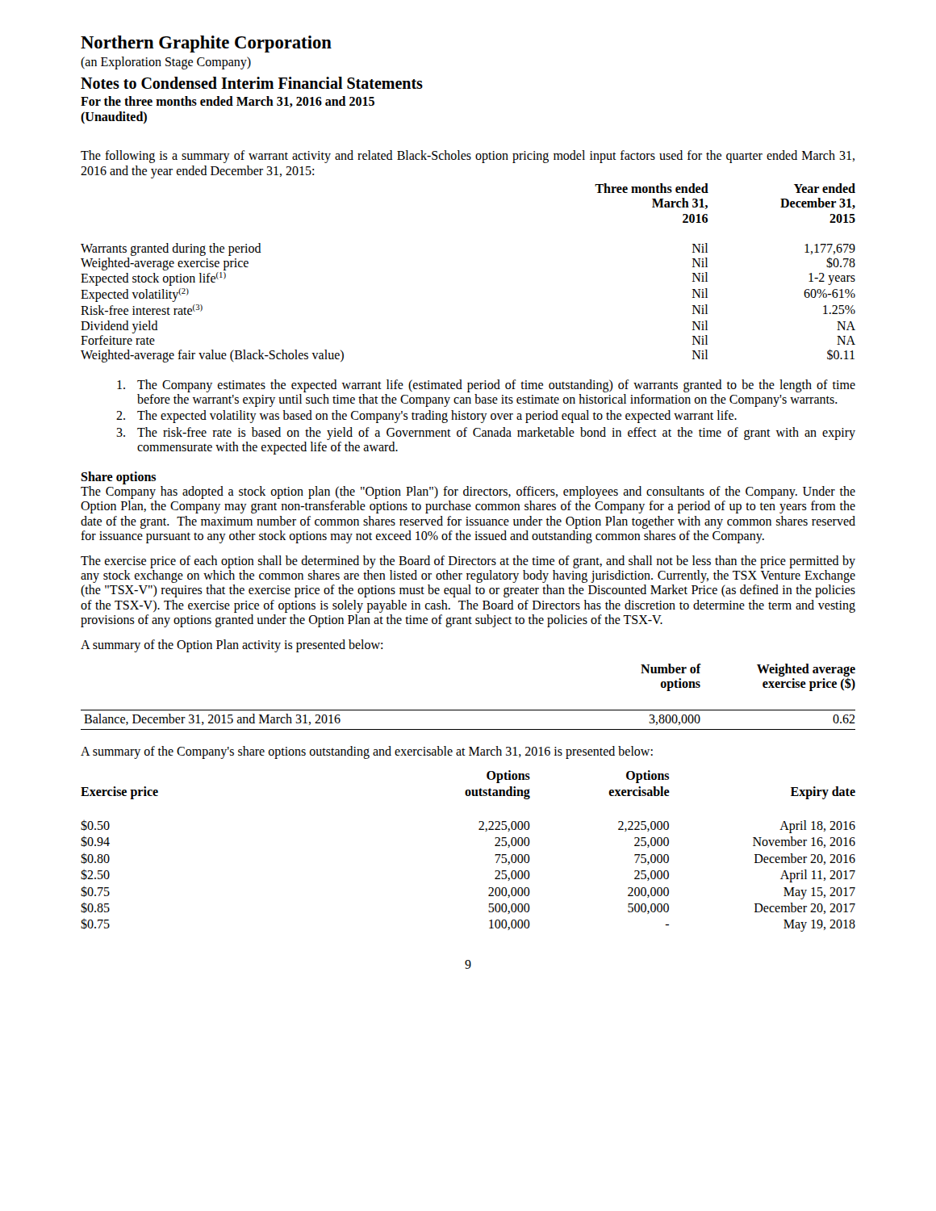Northern Graphite Corporation
(an Exploration Stage Company)
Notes to Condensed Interim Financial Statements
For the three months ended March 31, 2016 and 2015
(Unaudited)
The following is a summary of warrant activity and related Black-Scholes option pricing model input factors used for the quarter ended March 31, 2016 and the year ended December 31, 2015:
| | Three months ended March 31, 2016 | Year ended December 31, 2015 |
| --- | --- | --- |
| Warrants granted during the period | Nil | 1,177,679 |
| Weighted-average exercise price | Nil | $0.78 |
| Expected stock option life (1) | Nil | 1-2 years |
| Expected volatility (2) | Nil | 60%-61% |
| Risk-free interest rate (3) | Nil | 1.25% |
| Dividend yield | Nil | NA |
| Forfeiture rate | Nil | NA |
| Weighted-average fair value (Black-Scholes value) | Nil | $0.11 |
The Company estimates the expected warrant life (estimated period of time outstanding) of warrants granted to be the length of time before the warrant's expiry until such time that the Company can base its estimate on historical information on the Company's warrants.
The expected volatility was based on the Company's trading history over a period equal to the expected warrant life.
The risk-free rate is based on the yield of a Government of Canada marketable bond in effect at the time of grant with an expiry commensurate with the expected life of the award.
Share options
The Company has adopted a stock option plan (the "Option Plan") for directors, officers, employees and consultants of the Company. Under the Option Plan, the Company may grant non-transferable options to purchase common shares of the Company for a period of up to ten years from the date of the grant. The maximum number of common shares reserved for issuance under the Option Plan together with any common shares reserved for issuance pursuant to any other stock options may not exceed 10% of the issued and outstanding common shares of the Company.
The exercise price of each option shall be determined by the Board of Directors at the time of grant, and shall not be less than the price permitted by any stock exchange on which the common shares are then listed or other regulatory body having jurisdiction. Currently, the TSX Venture Exchange (the "TSX-V") requires that the exercise price of the options must be equal to or greater than the Discounted Market Price (as defined in the policies of the TSX-V). The exercise price of options is solely payable in cash. The Board of Directors has the discretion to determine the term and vesting provisions of any options granted under the Option Plan at the time of grant subject to the policies of the TSX-V.
A summary of the Option Plan activity is presented below:
| | Number of options | Weighted average exercise price ($) |
| --- | --- | --- |
| Balance, December 31, 2015 and March 31, 2016 | 3,800,000 | 0.62 |
A summary of the Company's share options outstanding and exercisable at March 31, 2016 is presented below:
| | Options | Options | |
| --- | --- | --- | --- |
| Exercise price | outstanding | exercisable | Expiry date |
| $0.50 | 2,225,000 | 2,225,000 | April 18, 2016 |
| $0.94 | 25,000 | 25,000 | November 16, 2016 |
| $0.80 | 75,000 | 75,000 | December 20, 2016 |
| $2.50 | 25,000 | 25,000 | April 11, 2017 |
| $0.75 | 200,000 | 200,000 | May 15, 2017 |
| $0.85 | 500,000 | 500,000 | December 20, 2017 |
| $0.75 | 100,000 | - | May 19, 2018 |
9